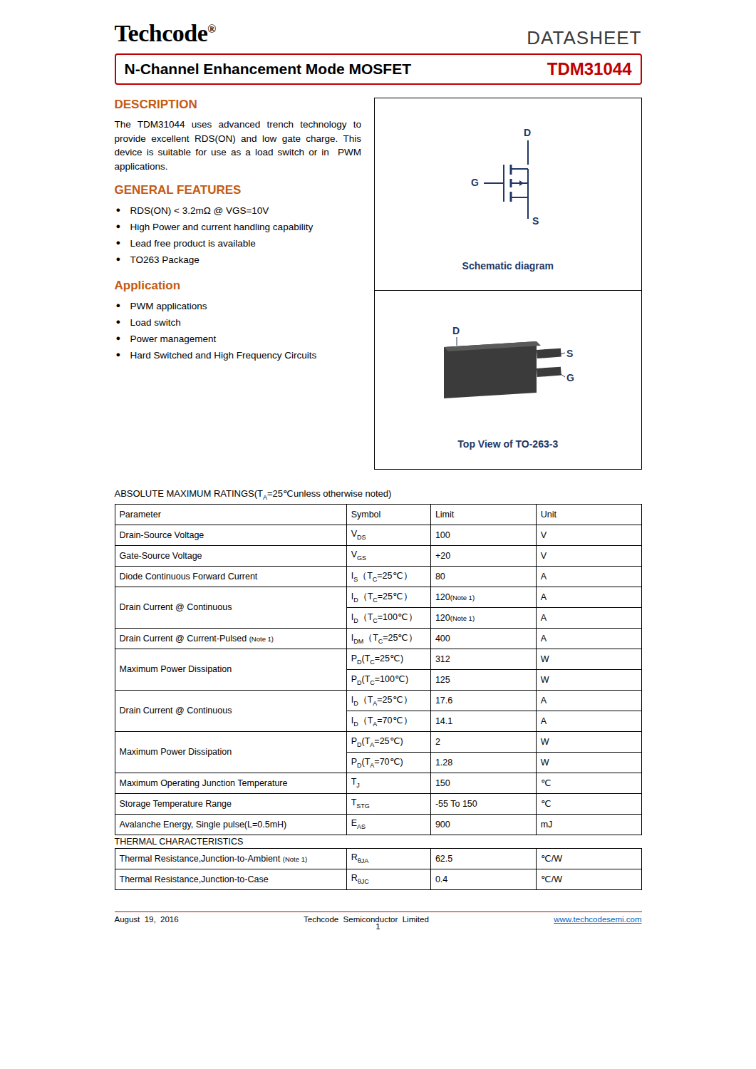Techcode®
DATASHEET
N-Channel Enhancement Mode MOSFET
TDM31044
DESCRIPTION
The TDM31044 uses advanced trench technology to provide excellent RDS(ON) and low gate charge. This device is suitable for use as a load switch or in PWM applications.
GENERAL FEATURES
RDS(ON) < 3.2mΩ @ VGS=10V
High Power and current handling capability
Lead free product is available
TO263 Package
Application
PWM applications
Load switch
Power management
Hard Switched and High Frequency Circuits
D G S
Schematic diagram
D S G
Top View of TO-263-3
ABSOLUTE MAXIMUM RATINGS(TA=25℃unless otherwise noted)
| Parameter | Symbol | Limit | Unit |
| Drain-Source Voltage | V DS | 100 | V |
| Gate-Source Voltage | V GS | +20 | V |
| Diode Continuous Forward Current | I S （T C =25℃） | 80 | A |
| Drain Current @ Continuous | I D （T C =25℃） | 120 (Note 1) | A |
| I D （T C =100℃） | 120 (Note 1) | A |
| Drain Current @ Current-Pulsed (Note 1) | I DM （T C =25℃） | 400 | A |
| Maximum Power Dissipation | P D (T C =25℃) | 312 | W |
| P D (T C =100℃) | 125 | W |
| Drain Current @ Continuous | I D （T A =25℃） | 17.6 | A |
| I D （T A =70℃） | 14.1 | A |
| Maximum Power Dissipation | P D (T A =25℃) | 2 | W |
| P D (T A =70℃) | 1.28 | W |
| Maximum Operating Junction Temperature | T J | 150 | ℃ |
| Storage Temperature Range | T STG | -55 To 150 | ℃ |
| Avalanche Energy, Single pulse(L=0.5mH) | E AS | 900 | mJ |
THERMAL CHARACTERISTICS
| Thermal Resistance,Junction-to-Ambient (Note 1) | R θJA | 62.5 | ℃/W |
| Thermal Resistance,Junction-to-Case | R θJC | 0.4 | ℃/W |
August 19, 2016
Techcode Semiconductor Limited
www.techcodesemi.com
1